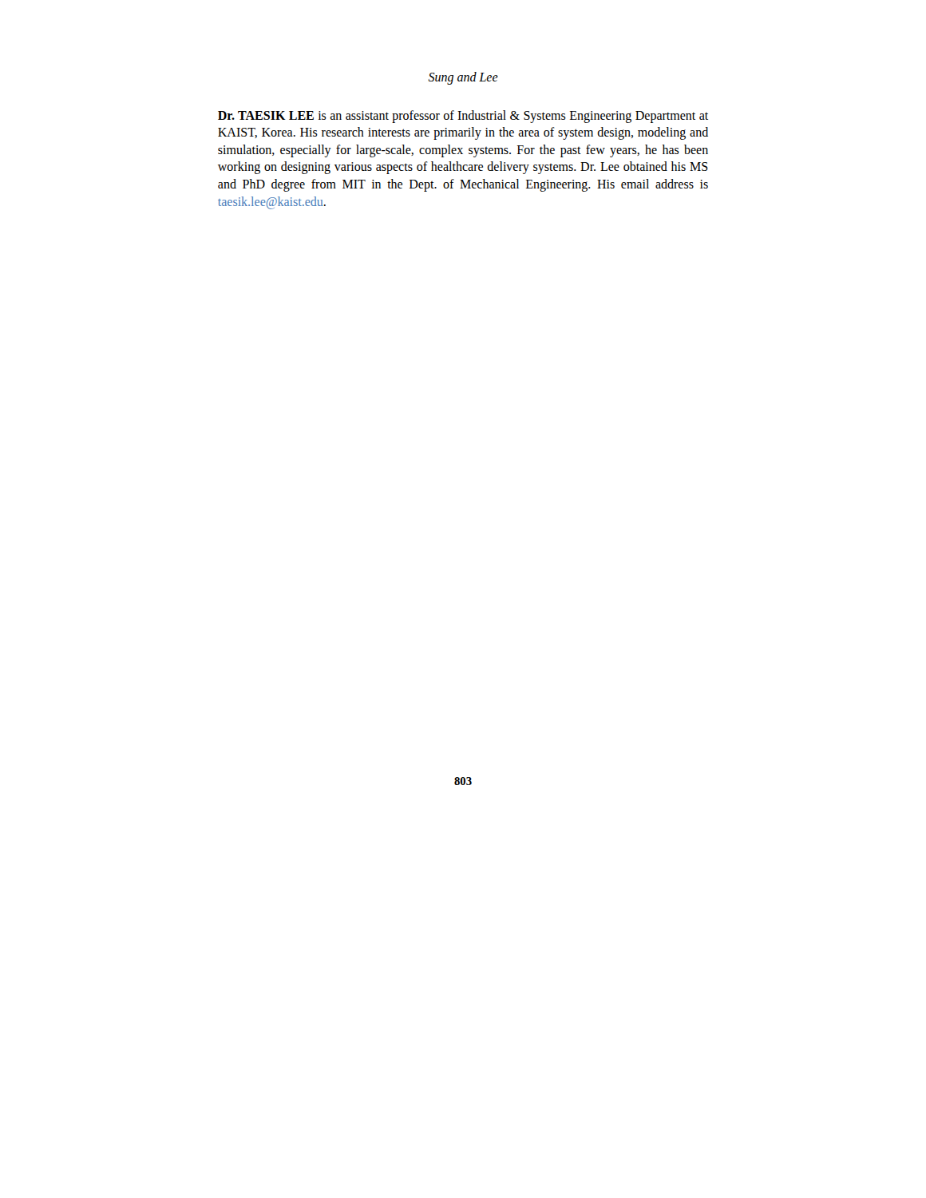Sung and Lee
Dr. TAESIK LEE is an assistant professor of Industrial & Systems Engineering Department at KAIST, Korea. His research interests are primarily in the area of system design, modeling and simulation, especially for large-scale, complex systems. For the past few years, he has been working on designing various aspects of healthcare delivery systems. Dr. Lee obtained his MS and PhD degree from MIT in the Dept. of Mechanical Engineering. His email address is taesik.lee@kaist.edu.
803